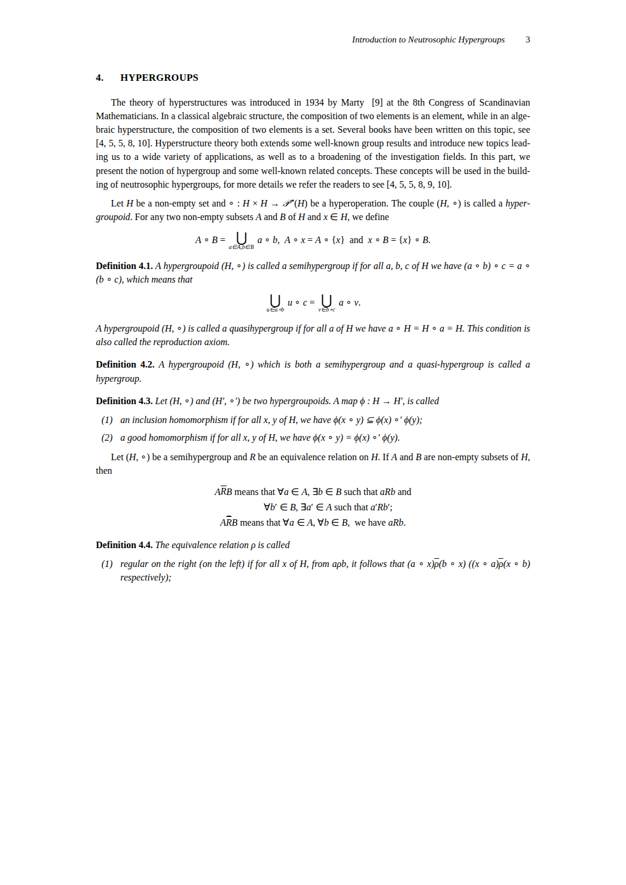Introduction to Neutrosophic Hypergroups 3
4. HYPERGROUPS
The theory of hyperstructures was introduced in 1934 by Marty [9] at the 8th Congress of Scandinavian Mathematicians. In a classical algebraic structure, the composition of two elements is an element, while in an algebraic hyperstructure, the composition of two elements is a set. Several books have been written on this topic, see [4, 5, 5, 8, 10]. Hyperstructure theory both extends some well-known group results and introduce new topics leading us to a wide variety of applications, as well as to a broadening of the investigation fields. In this part, we present the notion of hypergroup and some well-known related concepts. These concepts will be used in the building of neutrosophic hypergroups, for more details we refer the readers to see [4, 5, 5, 8, 9, 10].
Let H be a non-empty set and ∘ : H × H → 𝒫⋆(H) be a hyperoperation. The couple (H, ∘) is called a hypergroupoid. For any two non-empty subsets A and B of H and x ∈ H, we define
A ∘ B = ⋃a∈A,b∈B a ∘ b, A ∘ x = A ∘ {x} and x ∘ B = {x} ∘ B.
Definition 4.1. A hypergroupoid (H, ∘) is called a semihypergroup if for all a, b, c of H we have (a ∘ b) ∘ c = a ∘ (b ∘ c), which means that
⋃u∈a∘b u ∘ c = ⋃v∈b∘c a ∘ v.
A hypergroupoid (H, ∘) is called a quasihypergroup if for all a of H we have a ∘ H = H ∘ a = H. This condition is also called the reproduction axiom.
Definition 4.2. A hypergroupoid (H, ∘) which is both a semihypergroup and a quasi-hypergroup is called a hypergroup.
Definition 4.3. Let (H, ∘) and (H′, ∘′) be two hypergroupoids. A map ϕ : H → H′, is called
(1) an inclusion homomorphism if for all x, y of H, we have ϕ(x ∘ y) ⊆ ϕ(x) ∘′ ϕ(y);
(2) a good homomorphism if for all x, y of H, we have ϕ(x ∘ y) = ϕ(x) ∘′ ϕ(y).
Let (H, ∘) be a semihypergroup and R be an equivalence relation on H. If A and B are non-empty subsets of H, then
ARB means that ∀a ∈ A, ∃b ∈ B such that aRb and ∀b′ ∈ B, ∃a′ ∈ A such that a′Rb′; ARB means that ∀a ∈ A, ∀b ∈ B, we have aRb.
Definition 4.4. The equivalence relation ρ is called
(1) regular on the right (on the left) if for all x of H, from aρb, it follows that (a ∘ x)ρ(b ∘ x) ((x ∘ a)ρ(x ∘ b) respectively);